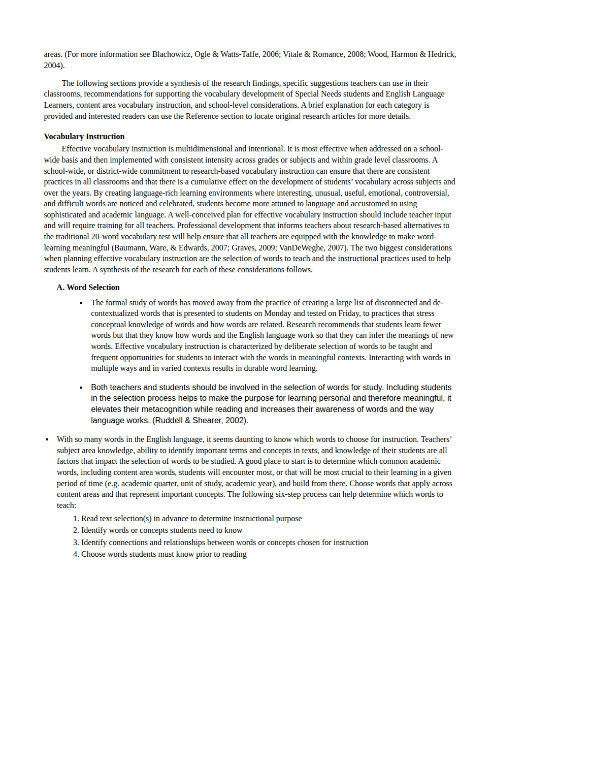areas. (For more information see Blachowicz, Ogle & Watts-Taffe, 2006; Vitale & Romance, 2008; Wood, Harmon & Hedrick, 2004).
The following sections provide a synthesis of the research findings, specific suggestions teachers can use in their classrooms, recommendations for supporting the vocabulary development of Special Needs students and English Language Learners, content area vocabulary instruction, and school-level considerations. A brief explanation for each category is provided and interested readers can use the Reference section to locate original research articles for more details.
Vocabulary Instruction
Effective vocabulary instruction is multidimensional and intentional. It is most effective when addressed on a school-wide basis and then implemented with consistent intensity across grades or subjects and within grade level classrooms. A school-wide, or district-wide commitment to research-based vocabulary instruction can ensure that there are consistent practices in all classrooms and that there is a cumulative effect on the development of students’ vocabulary across subjects and over the years. By creating language-rich learning environments where interesting, unusual, useful, emotional, controversial, and difficult words are noticed and celebrated, students become more attuned to language and accustomed to using sophisticated and academic language. A well-conceived plan for effective vocabulary instruction should include teacher input and will require training for all teachers. Professional development that informs teachers about research-based alternatives to the traditional 20-word vocabulary test will help ensure that all teachers are equipped with the knowledge to make word-learning meaningful (Baumann, Ware, & Edwards, 2007; Graves, 2009; VanDeWeghe, 2007). The two biggest considerations when planning effective vocabulary instruction are the selection of words to teach and the instructional practices used to help students learn. A synthesis of the research for each of these considerations follows.
Word Selection
The formal study of words has moved away from the practice of creating a large list of disconnected and de-contextualized words that is presented to students on Monday and tested on Friday, to practices that stress conceptual knowledge of words and how words are related. Research recommends that students learn fewer words but that they know how words and the English language work so that they can infer the meanings of new words. Effective vocabulary instruction is characterized by deliberate selection of words to be taught and frequent opportunities for students to interact with the words in meaningful contexts. Interacting with words in multiple ways and in varied contexts results in durable word learning.
Both teachers and students should be involved in the selection of words for study. Including students in the selection process helps to make the purpose for learning personal and therefore meaningful, it elevates their metacognition while reading and increases their awareness of words and the way language works. (Ruddell & Shearer, 2002).
With so many words in the English language, it seems daunting to know which words to choose for instruction. Teachers’ subject area knowledge, ability to identify important terms and concepts in texts, and knowledge of their students are all factors that impact the selection of words to be studied. A good place to start is to determine which common academic words, including content area words, students will encounter most, or that will be most crucial to their learning in a given period of time (e.g. academic quarter, unit of study, academic year), and build from there. Choose words that apply across content areas and that represent important concepts. The following six-step process can help determine which words to teach:
Read text selection(s) in advance to determine instructional purpose
Identify words or concepts students need to know
Identify connections and relationships between words or concepts chosen for instruction
Choose words students must know prior to reading